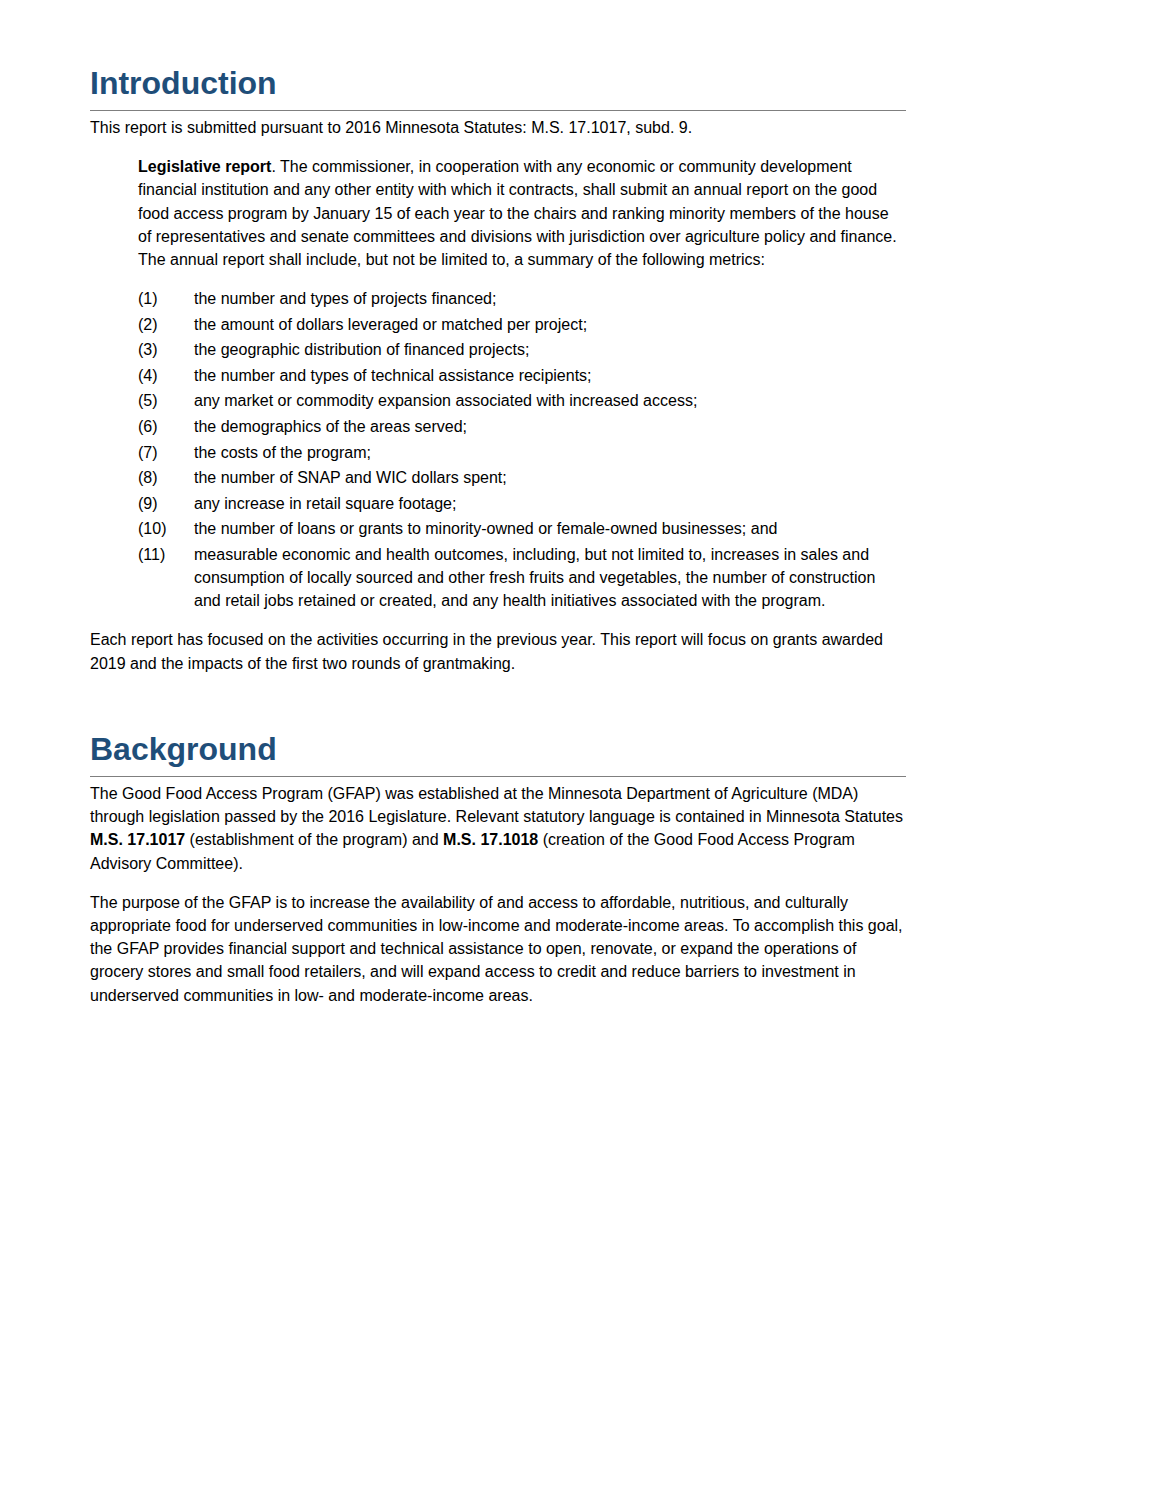Introduction
This report is submitted pursuant to 2016 Minnesota Statutes: M.S. 17.1017, subd. 9.
Legislative report. The commissioner, in cooperation with any economic or community development financial institution and any other entity with which it contracts, shall submit an annual report on the good food access program by January 15 of each year to the chairs and ranking minority members of the house of representatives and senate committees and divisions with jurisdiction over agriculture policy and finance. The annual report shall include, but not be limited to, a summary of the following metrics:
the number and types of projects financed;
the amount of dollars leveraged or matched per project;
the geographic distribution of financed projects;
the number and types of technical assistance recipients;
any market or commodity expansion associated with increased access;
the demographics of the areas served;
the costs of the program;
the number of SNAP and WIC dollars spent;
any increase in retail square footage;
the number of loans or grants to minority-owned or female-owned businesses; and
measurable economic and health outcomes, including, but not limited to, increases in sales and consumption of locally sourced and other fresh fruits and vegetables, the number of construction and retail jobs retained or created, and any health initiatives associated with the program.
Each report has focused on the activities occurring in the previous year. This report will focus on grants awarded 2019 and the impacts of the first two rounds of grantmaking.
Background
The Good Food Access Program (GFAP) was established at the Minnesota Department of Agriculture (MDA) through legislation passed by the 2016 Legislature. Relevant statutory language is contained in Minnesota Statutes M.S. 17.1017 (establishment of the program) and M.S. 17.1018 (creation of the Good Food Access Program Advisory Committee).
The purpose of the GFAP is to increase the availability of and access to affordable, nutritious, and culturally appropriate food for underserved communities in low-income and moderate-income areas. To accomplish this goal, the GFAP provides financial support and technical assistance to open, renovate, or expand the operations of grocery stores and small food retailers, and will expand access to credit and reduce barriers to investment in underserved communities in low- and moderate-income areas.